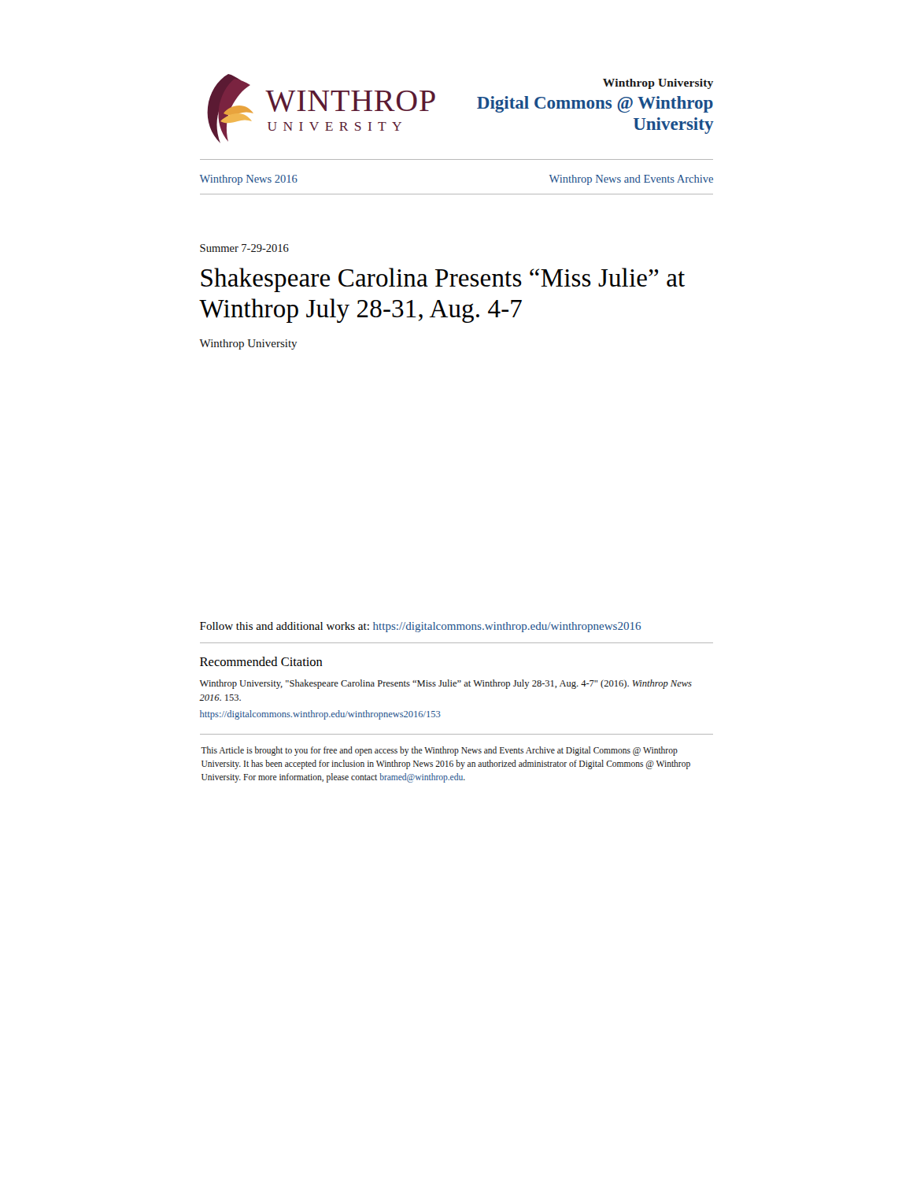WINTHROP
UNIVERSITY
Winthrop University
Digital Commons @ Winthrop
University
Winthrop News 2016
Winthrop News and Events Archive
Summer 7-29-2016
Shakespeare Carolina Presents “Miss Julie” at
Winthrop July 28-31, Aug. 4-7
Winthrop University
Follow this and additional works at: https://digitalcommons.winthrop.edu/winthropnews2016
Recommended Citation
Winthrop University, "Shakespeare Carolina Presents “Miss Julie” at Winthrop July 28-31, Aug. 4-7" (2016). Winthrop News 2016. 153.
https://digitalcommons.winthrop.edu/winthropnews2016/153
This Article is brought to you for free and open access by the Winthrop News and Events Archive at Digital Commons @ Winthrop University. It has been accepted for inclusion in Winthrop News 2016 by an authorized administrator of Digital Commons @ Winthrop University. For more information, please contact bramed@winthrop.edu.